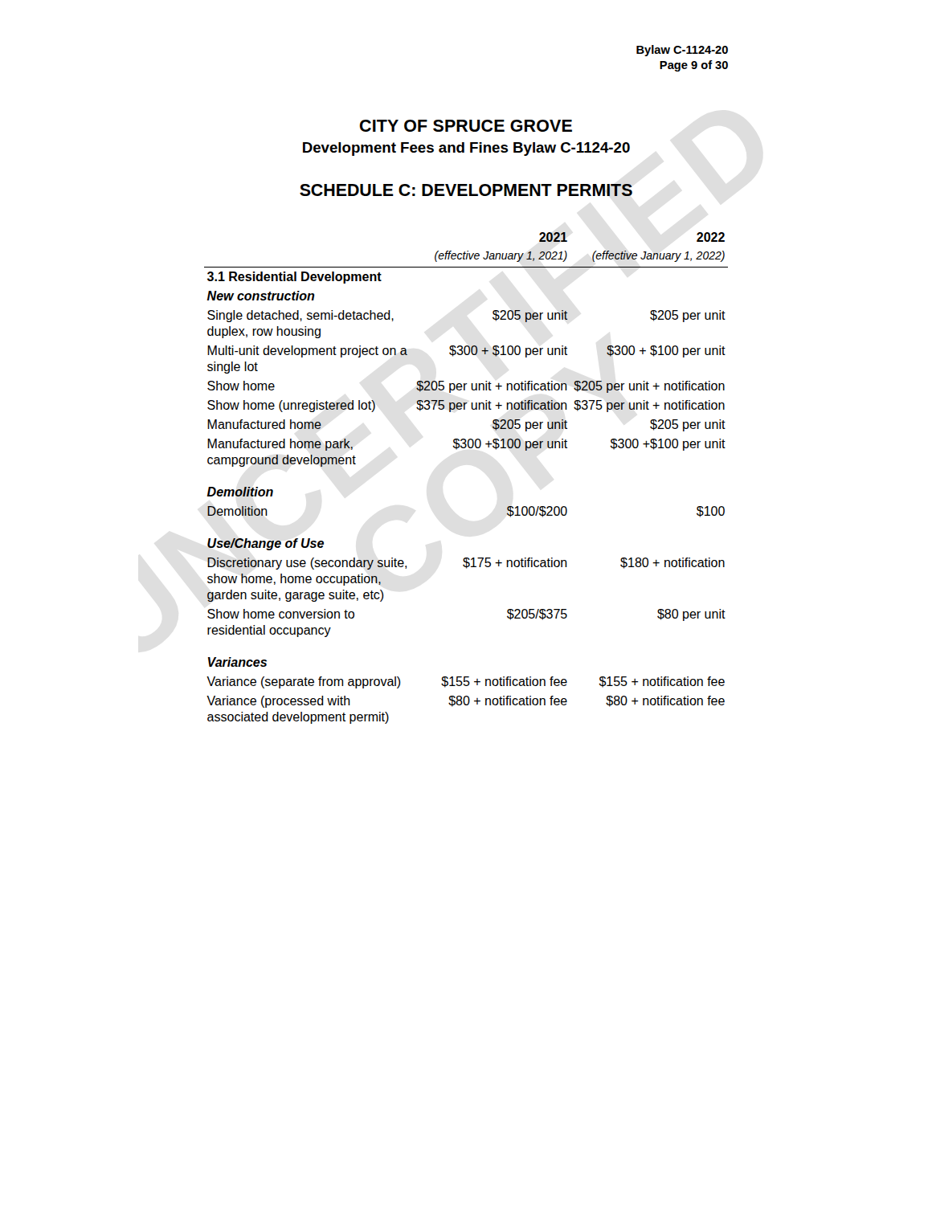UNCERTIFIED COPY
Bylaw C-1124-20
Page 9 of 30
CITY OF SPRUCE GROVE
Development Fees and Fines Bylaw C-1124-20
SCHEDULE C: DEVELOPMENT PERMITS
| | 2021 | 2022 |
| | (effective January 1, 2021) | (effective January 1, 2022) |
| 3.1 Residential Development | | |
| New construction | | |
| Single detached, semi-detached, duplex, row housing | $205 per unit | $205 per unit |
| Multi-unit development project on a single lot | $300 + $100 per unit | $300 + $100 per unit |
| Show home | $205 per unit + notification | $205 per unit + notification |
| Show home (unregistered lot) | $375 per unit + notification | $375 per unit + notification |
| Manufactured home | $205 per unit | $205 per unit |
| Manufactured home park, campground development | $300 +$100 per unit | $300 +$100 per unit |
| Demolition | | |
| Demolition | $100/$200 | $100 |
| Use/Change of Use | | |
| Discretionary use (secondary suite, show home, home occupation, garden suite, garage suite, etc) | $175 + notification | $180 + notification |
| Show home conversion to residential occupancy | $205/$375 | $80 per unit |
| Variances | | |
| Variance (separate from approval) | $155 + notification fee | $155 + notification fee |
| Variance (processed with associated development permit) | $80 + notification fee | $80 + notification fee |